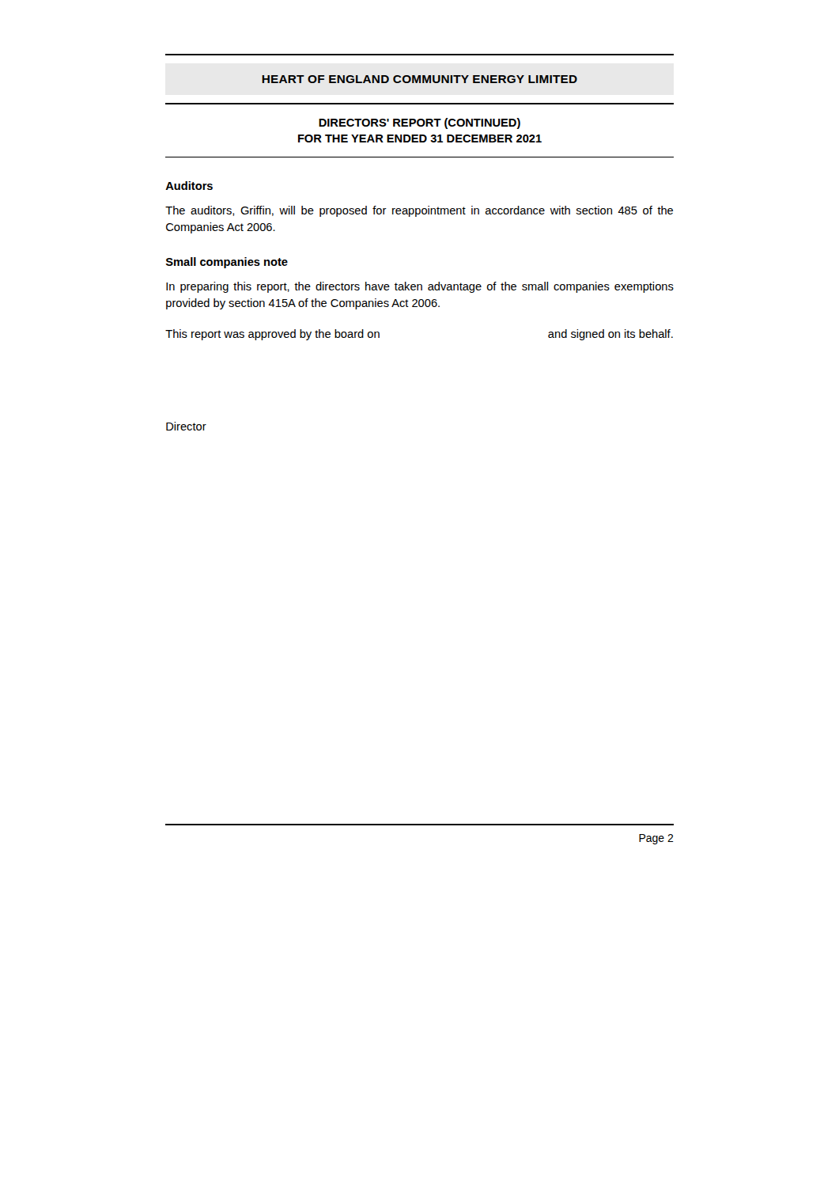HEART OF ENGLAND COMMUNITY ENERGY LIMITED
DIRECTORS' REPORT (CONTINUED)
FOR THE YEAR ENDED 31 DECEMBER 2021
Auditors
The auditors, Griffin, will be proposed for reappointment in accordance with section 485 of the Companies Act 2006.
Small companies note
In preparing this report, the directors have taken advantage of the small companies exemptions provided by section 415A of the Companies Act 2006.
This report was approved by the board on and signed on its behalf.
Director
Page 2